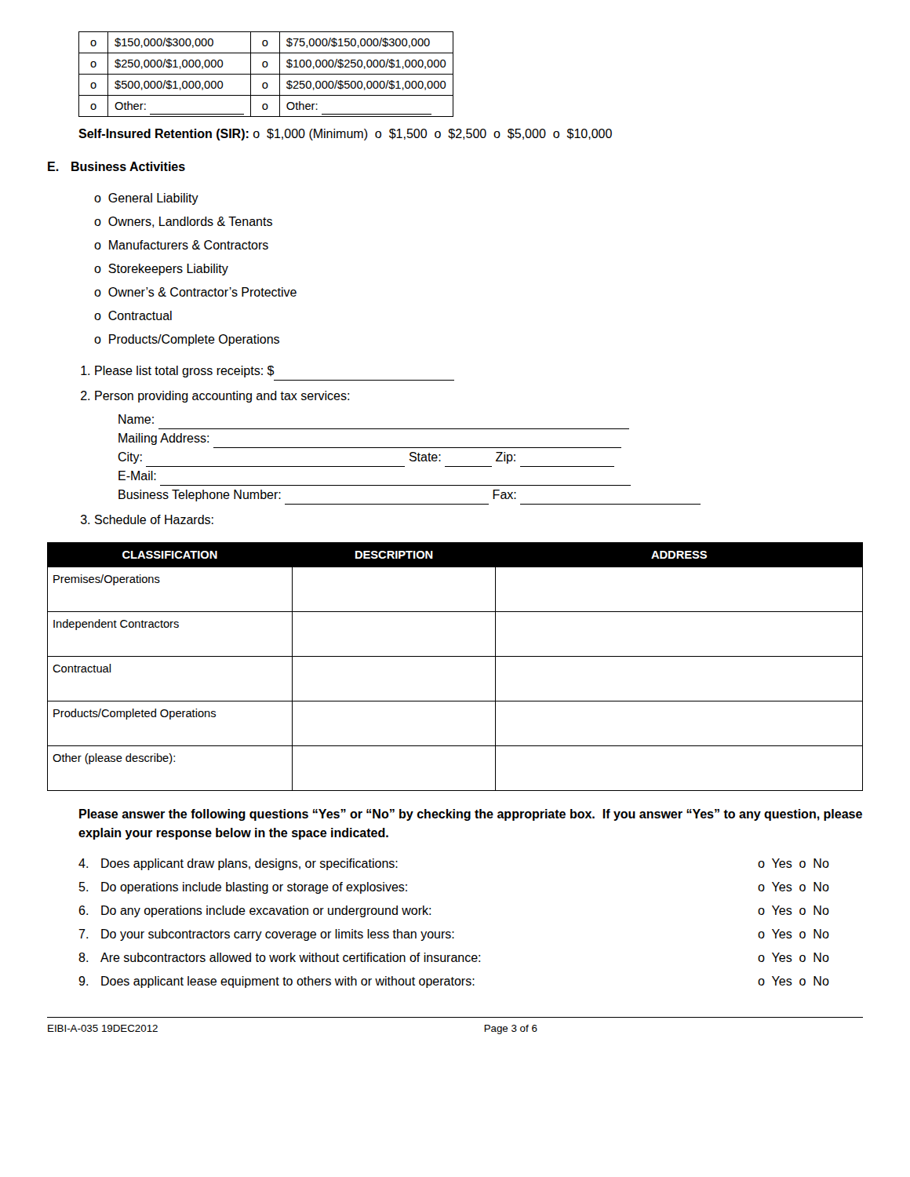| o | $150,000/$300,000 | o | $75,000/$150,000/$300,000 |
| o | $250,000/$1,000,000 | o | $100,000/$250,000/$1,000,000 |
| o | $500,000/$1,000,000 | o | $250,000/$500,000/$1,000,000 |
| o | Other: | o | Other: |
Self-Insured Retention (SIR): o $1,000 (Minimum) o $1,500 o $2,500 o $5,000 o $10,000
E. Business Activities
o General Liability
o Owners, Landlords & Tenants
o Manufacturers & Contractors
o Storekeepers Liability
o Owner’s & Contractor’s Protective
o Contractual
o Products/Complete Operations
Please list total gross receipts: $
Person providing accounting and tax services:
Name:
Mailing Address:
City: State: Zip:
E-Mail:
Business Telephone Number: Fax:
Schedule of Hazards:
| CLASSIFICATION | DESCRIPTION | ADDRESS |
| --- | --- | --- |
| Premises/Operations | | |
| Independent Contractors | | |
| Contractual | | |
| Products/Completed Operations | | |
| Other (please describe): | | |
Please answer the following questions “Yes” or “No” by checking the appropriate box. If you answer “Yes” to any question, please explain your response below in the space indicated.
| 4. | Does applicant draw plans, designs, or specifications: | o Yes o No |
| 5. | Do operations include blasting or storage of explosives: | o Yes o No |
| 6. | Do any operations include excavation or underground work: | o Yes o No |
| 7. | Do your subcontractors carry coverage or limits less than yours: | o Yes o No |
| 8. | Are subcontractors allowed to work without certification of insurance: | o Yes o No |
| 9. | Does applicant lease equipment to others with or without operators: | o Yes o No |
EIBI-A-035 19DEC2012 Page 3 of 6